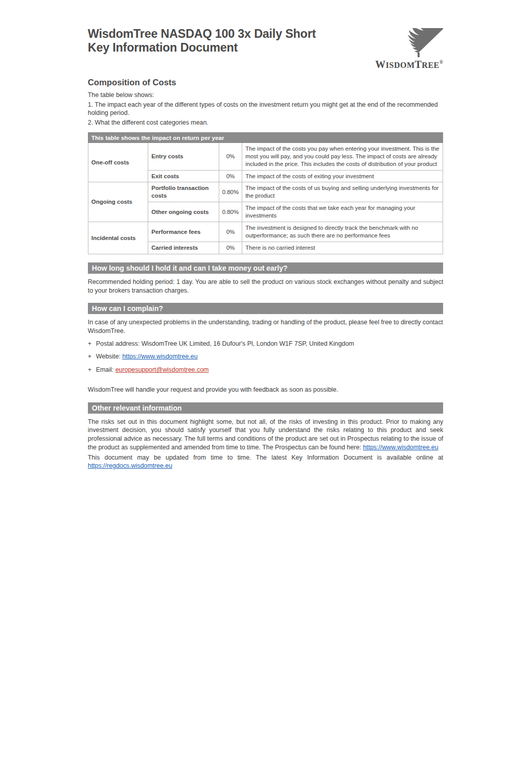WisdomTree NASDAQ 100 3x Daily Short
Key Information Document
WISDOMTREE®
Composition of Costs
The table below shows:
1. The impact each year of the different types of costs on the investment return you might get at the end of the recommended holding period.
2. What the different cost categories mean.
| This table shows the impact on return per year |
| --- |
| One-off costs | Entry costs | 0% | The impact of the costs you pay when entering your investment. This is the most you will pay, and you could pay less. The impact of costs are already included in the price. This includes the costs of distribution of your product |
| Exit costs | 0% | The impact of the costs of exiting your investment |
| Ongoing costs | Portfolio transaction costs | 0.80% | The impact of the costs of us buying and selling underlying investments for the product |
| Other ongoing costs | 0.80% | The impact of the costs that we take each year for managing your investments |
| Incidental costs | Performance fees | 0% | The investment is designed to directly track the benchmark with no outperformance; as such there are no performance fees |
| Carried interests | 0% | There is no carried interest |
How long should I hold it and can I take money out early?
Recommended holding period: 1 day. You are able to sell the product on various stock exchanges without penalty and subject to your brokers transaction charges.
How can I complain?
In case of any unexpected problems in the understanding, trading or handling of the product, please feel free to directly contact WisdomTree.
Postal address: WisdomTree UK Limited, 16 Dufour's Pl, London W1F 7SP, United Kingdom
Website: https://www.wisdomtree.eu
Email: europesupport@wisdomtree.com
WisdomTree will handle your request and provide you with feedback as soon as possible.
Other relevant information
The risks set out in this document highlight some, but not all, of the risks of investing in this product. Prior to making any investment decision, you should satisfy yourself that you fully understand the risks relating to this product and seek professional advice as necessary. The full terms and conditions of the product are set out in Prospectus relating to the issue of the product as supplemented and amended from time to time. The Prospectus can be found here: https://www.wisdomtree.eu
This document may be updated from time to time. The latest Key Information Document is available online at https://regdocs.wisdomtree.eu